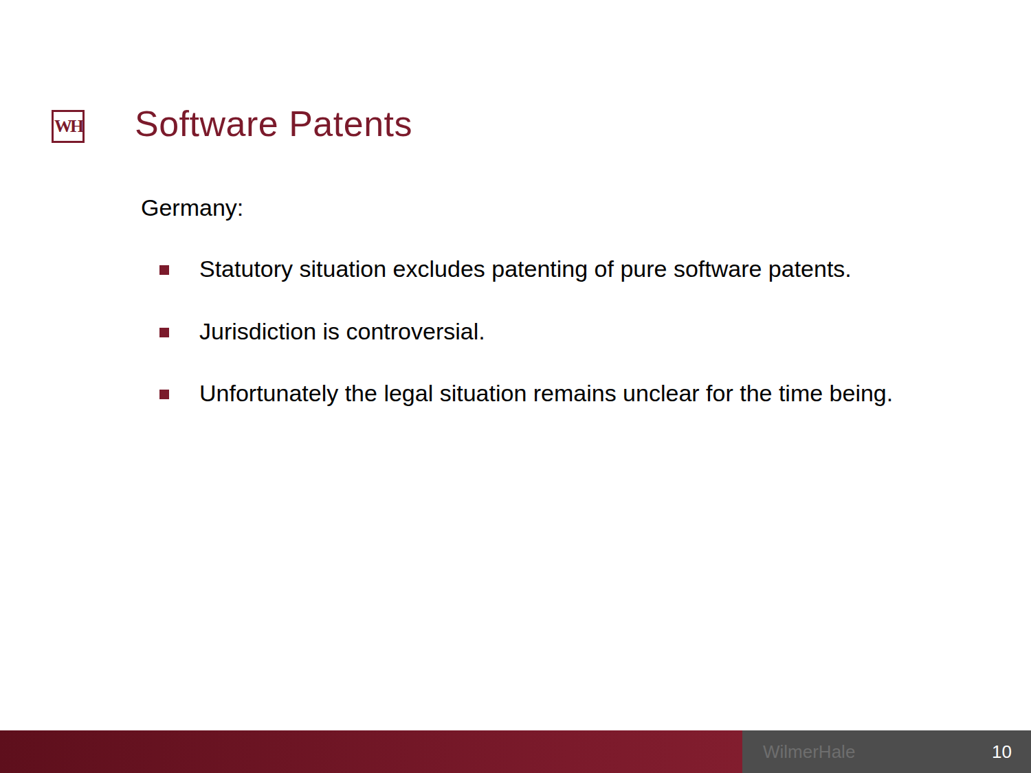WH
Software Patents
Germany:
Statutory situation excludes patenting of pure software patents.
Jurisdiction is controversial.
Unfortunately the legal situation remains unclear for the time being.
WilmerHale 10